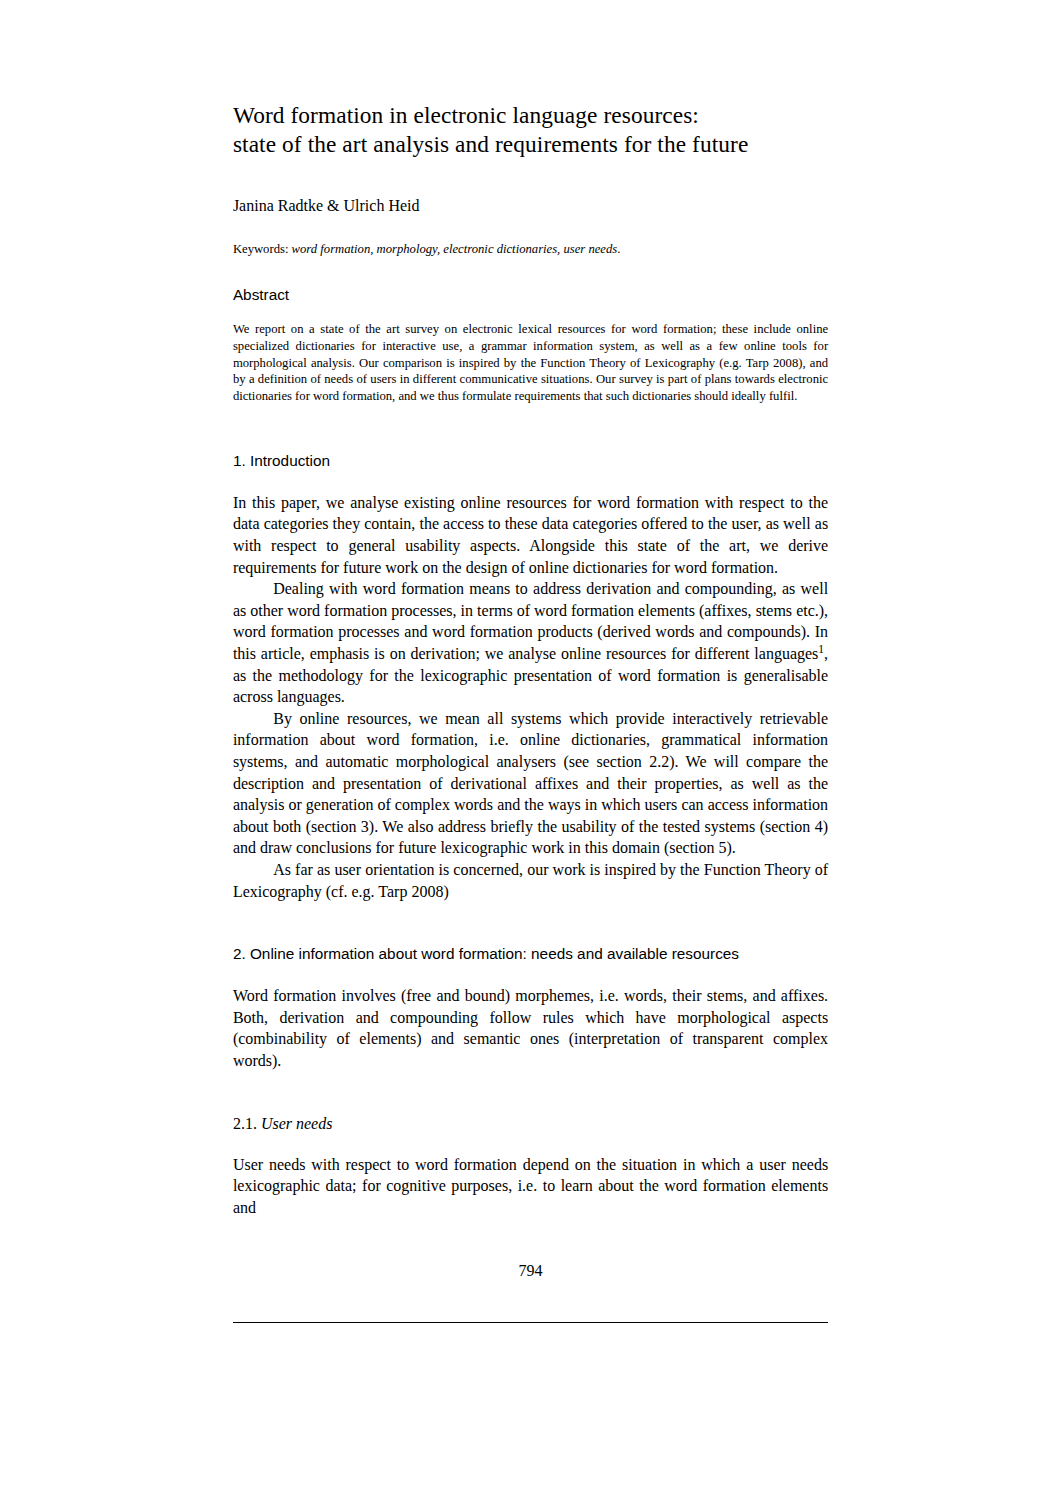Word formation in electronic language resources:
state of the art analysis and requirements for the future
Janina Radtke & Ulrich Heid
Keywords: word formation, morphology, electronic dictionaries, user needs.
Abstract
We report on a state of the art survey on electronic lexical resources for word formation; these include online specialized dictionaries for interactive use, a grammar information system, as well as a few online tools for morphological analysis. Our comparison is inspired by the Function Theory of Lexicography (e.g. Tarp 2008), and by a definition of needs of users in different communicative situations. Our survey is part of plans towards electronic dictionaries for word formation, and we thus formulate requirements that such dictionaries should ideally fulfil.
1. Introduction
In this paper, we analyse existing online resources for word formation with respect to the data categories they contain, the access to these data categories offered to the user, as well as with respect to general usability aspects. Alongside this state of the art, we derive requirements for future work on the design of online dictionaries for word formation.
Dealing with word formation means to address derivation and compounding, as well as other word formation processes, in terms of word formation elements (affixes, stems etc.), word formation processes and word formation products (derived words and compounds). In this article, emphasis is on derivation; we analyse online resources for different languages1, as the methodology for the lexicographic presentation of word formation is generalisable across languages.
By online resources, we mean all systems which provide interactively retrievable information about word formation, i.e. online dictionaries, grammatical information systems, and automatic morphological analysers (see section 2.2). We will compare the description and presentation of derivational affixes and their properties, as well as the analysis or generation of complex words and the ways in which users can access information about both (section 3). We also address briefly the usability of the tested systems (section 4) and draw conclusions for future lexicographic work in this domain (section 5).
As far as user orientation is concerned, our work is inspired by the Function Theory of Lexicography (cf. e.g. Tarp 2008)
2. Online information about word formation: needs and available resources
Word formation involves (free and bound) morphemes, i.e. words, their stems, and affixes. Both, derivation and compounding follow rules which have morphological aspects (combinability of elements) and semantic ones (interpretation of transparent complex words).
2.1. User needs
User needs with respect to word formation depend on the situation in which a user needs lexicographic data; for cognitive purposes, i.e. to learn about the word formation elements and
794